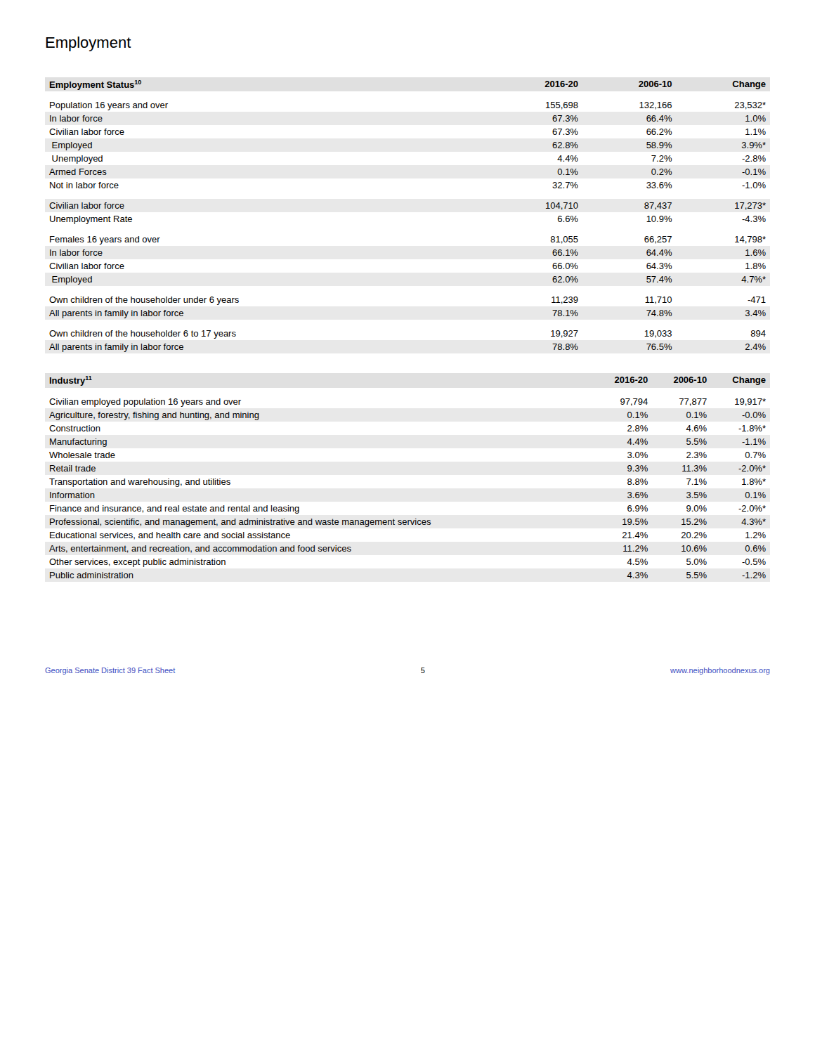Employment
| Employment Status 10 | 2016-20 | 2006-10 | Change |
| --- | --- | --- | --- |
| Population 16 years and over | 155,698 | 132,166 | 23,532* |
| In labor force | 67.3% | 66.4% | 1.0% |
| Civilian labor force | 67.3% | 66.2% | 1.1% |
| Employed | 62.8% | 58.9% | 3.9%* |
| Unemployed | 4.4% | 7.2% | -2.8% |
| Armed Forces | 0.1% | 0.2% | -0.1% |
| Not in labor force | 32.7% | 33.6% | -1.0% |
| Civilian labor force | 104,710 | 87,437 | 17,273* |
| Unemployment Rate | 6.6% | 10.9% | -4.3% |
| Females 16 years and over | 81,055 | 66,257 | 14,798* |
| In labor force | 66.1% | 64.4% | 1.6% |
| Civilian labor force | 66.0% | 64.3% | 1.8% |
| Employed | 62.0% | 57.4% | 4.7%* |
| Own children of the householder under 6 years | 11,239 | 11,710 | -471 |
| All parents in family in labor force | 78.1% | 74.8% | 3.4% |
| Own children of the householder 6 to 17 years | 19,927 | 19,033 | 894 |
| All parents in family in labor force | 78.8% | 76.5% | 2.4% |
| Industry 11 | 2016-20 | 2006-10 | Change |
| --- | --- | --- | --- |
| Civilian employed population 16 years and over | 97,794 | 77,877 | 19,917* |
| Agriculture, forestry, fishing and hunting, and mining | 0.1% | 0.1% | -0.0% |
| Construction | 2.8% | 4.6% | -1.8%* |
| Manufacturing | 4.4% | 5.5% | -1.1% |
| Wholesale trade | 3.0% | 2.3% | 0.7% |
| Retail trade | 9.3% | 11.3% | -2.0%* |
| Transportation and warehousing, and utilities | 8.8% | 7.1% | 1.8%* |
| Information | 3.6% | 3.5% | 0.1% |
| Finance and insurance, and real estate and rental and leasing | 6.9% | 9.0% | -2.0%* |
| Professional, scientific, and management, and administrative and waste management services | 19.5% | 15.2% | 4.3%* |
| Educational services, and health care and social assistance | 21.4% | 20.2% | 1.2% |
| Arts, entertainment, and recreation, and accommodation and food services | 11.2% | 10.6% | 0.6% |
| Other services, except public administration | 4.5% | 5.0% | -0.5% |
| Public administration | 4.3% | 5.5% | -1.2% |
Georgia Senate District 39 Fact Sheet 5 www.neighborhoodnexus.org